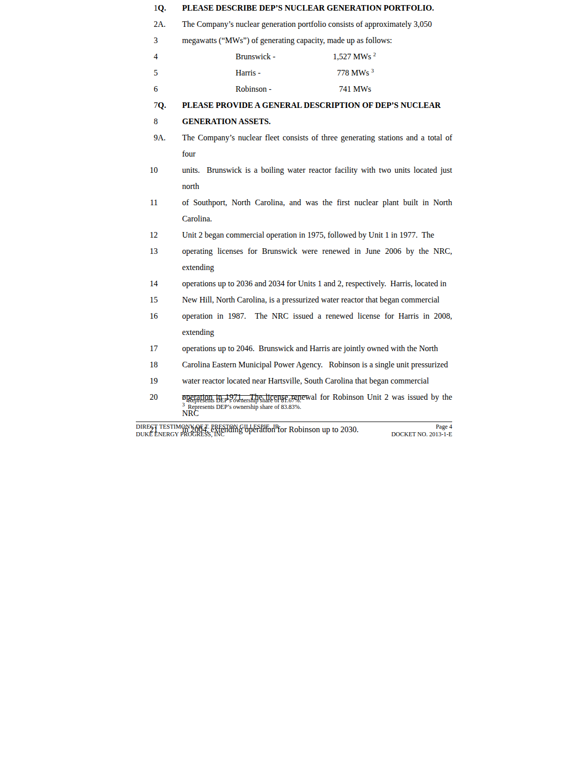| 1 | Q. | PLEASE DESCRIBE DEP’S NUCLEAR GENERATION PORTFOLIO. |
| 2 | A. | The Company’s nuclear generation portfolio consists of approximately 3,050 |
| 3 | | megawatts (“MWs”) of generating capacity, made up as follows: |
| 4 | | Brunswick - 1,527 MWs 2 |
| 5 | | Harris - 778 MWs 3 |
| 6 | | Robinson - 741 MWs |
| 7 | Q. | PLEASE PROVIDE A GENERAL DESCRIPTION OF DEP’S NUCLEAR |
| 8 | | GENERATION ASSETS. |
| 9 | A. | The Company’s nuclear fleet consists of three generating stations and a total of four |
| 10 | | units. Brunswick is a boiling water reactor facility with two units located just north |
| 11 | | of Southport, North Carolina, and was the first nuclear plant built in North Carolina. |
| 12 | | Unit 2 began commercial operation in 1975, followed by Unit 1 in 1977. The |
| 13 | | operating licenses for Brunswick were renewed in June 2006 by the NRC, extending |
| 14 | | operations up to 2036 and 2034 for Units 1 and 2, respectively. Harris, located in |
| 15 | | New Hill, North Carolina, is a pressurized water reactor that began commercial |
| 16 | | operation in 1987. The NRC issued a renewed license for Harris in 2008, extending |
| 17 | | operations up to 2046. Brunswick and Harris are jointly owned with the North |
| 18 | | Carolina Eastern Municipal Power Agency. Robinson is a single unit pressurized |
| 19 | | water reactor located near Hartsville, South Carolina that began commercial |
| 20 | | operation in 1971. The license renewal for Robinson Unit 2 was issued by the NRC |
| 21 | | in 2004, extending operation for Robinson up to 2030. |
2 Represents DEP’s ownership share of 81.67%.
3 Represents DEP’s ownership share of 83.83%.
| DIRECT TESTIMONY OF T. PRESTON GILLESPIE, JR | Page 4 |
| DUKE ENERGY PROGRESS, INC | DOCKET NO. 2013-1-E |